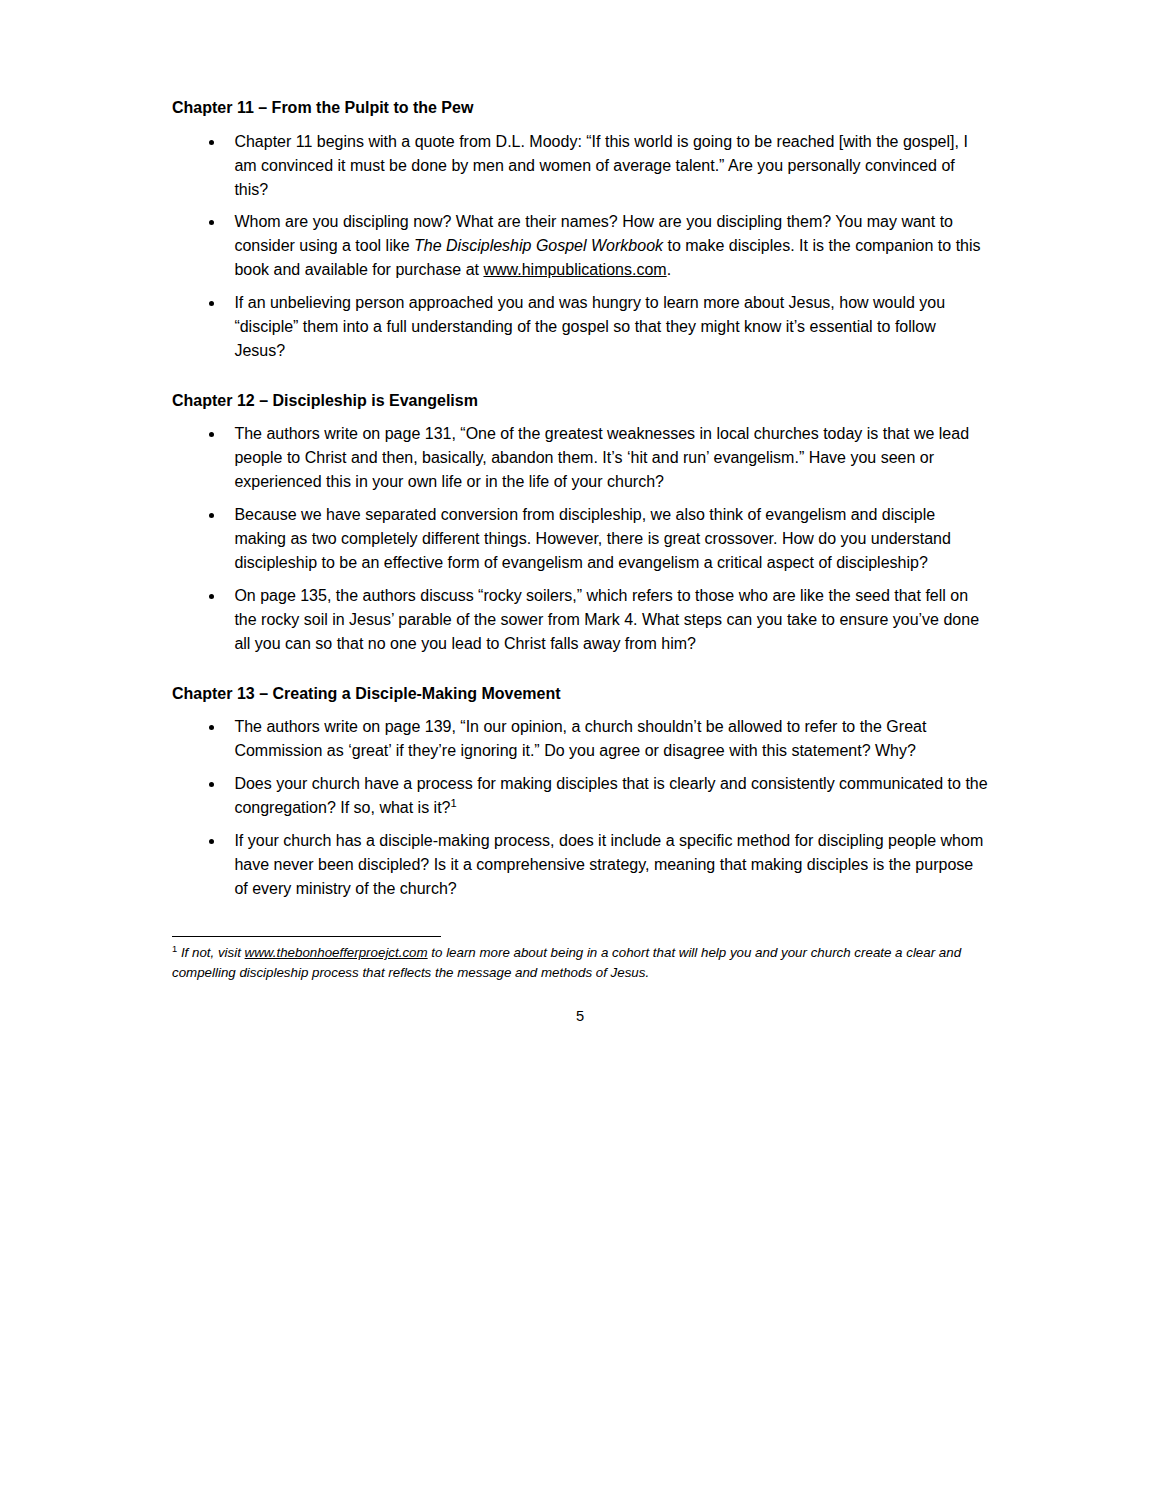Chapter 11 – From the Pulpit to the Pew
Chapter 11 begins with a quote from D.L. Moody: “If this world is going to be reached [with the gospel], I am convinced it must be done by men and women of average talent.” Are you personally convinced of this?
Whom are you discipling now? What are their names? How are you discipling them? You may want to consider using a tool like The Discipleship Gospel Workbook to make disciples. It is the companion to this book and available for purchase at www.himpublications.com.
If an unbelieving person approached you and was hungry to learn more about Jesus, how would you “disciple” them into a full understanding of the gospel so that they might know it’s essential to follow Jesus?
Chapter 12 – Discipleship is Evangelism
The authors write on page 131, “One of the greatest weaknesses in local churches today is that we lead people to Christ and then, basically, abandon them. It’s ‘hit and run’ evangelism.” Have you seen or experienced this in your own life or in the life of your church?
Because we have separated conversion from discipleship, we also think of evangelism and disciple making as two completely different things. However, there is great crossover. How do you understand discipleship to be an effective form of evangelism and evangelism a critical aspect of discipleship?
On page 135, the authors discuss “rocky soilers,” which refers to those who are like the seed that fell on the rocky soil in Jesus’ parable of the sower from Mark 4. What steps can you take to ensure you’ve done all you can so that no one you lead to Christ falls away from him?
Chapter 13 – Creating a Disciple-Making Movement
The authors write on page 139, “In our opinion, a church shouldn’t be allowed to refer to the Great Commission as ‘great’ if they’re ignoring it.” Do you agree or disagree with this statement? Why?
Does your church have a process for making disciples that is clearly and consistently communicated to the congregation? If so, what is it?1
If your church has a disciple-making process, does it include a specific method for discipling people whom have never been discipled? Is it a comprehensive strategy, meaning that making disciples is the purpose of every ministry of the church?
1 If not, visit www.thebonhoefferproejct.com to learn more about being in a cohort that will help you and your church create a clear and compelling discipleship process that reflects the message and methods of Jesus.
5